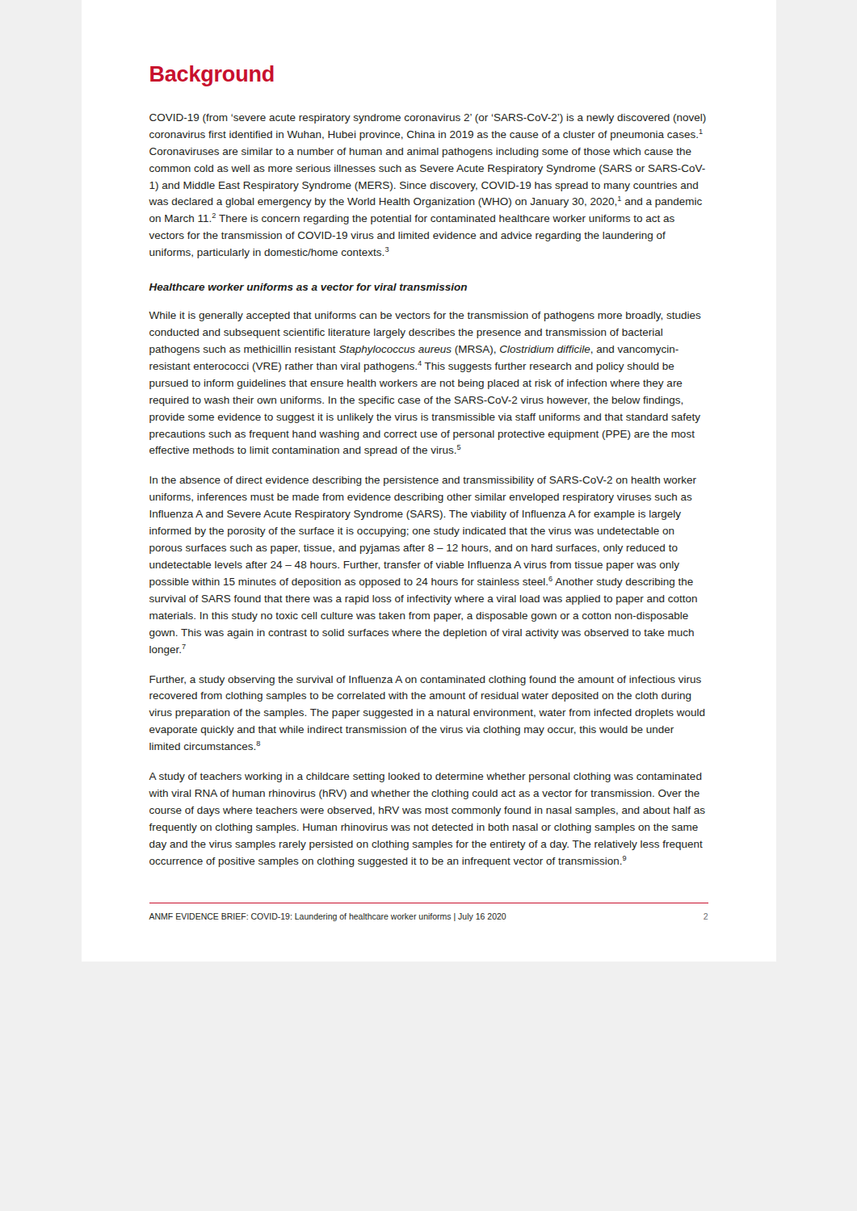Background
COVID-19 (from ‘severe acute respiratory syndrome coronavirus 2’ (or ‘SARS-CoV-2’) is a newly discovered (novel) coronavirus first identified in Wuhan, Hubei province, China in 2019 as the cause of a cluster of pneumonia cases.1 Coronaviruses are similar to a number of human and animal pathogens including some of those which cause the common cold as well as more serious illnesses such as Severe Acute Respiratory Syndrome (SARS or SARS-CoV-1) and Middle East Respiratory Syndrome (MERS). Since discovery, COVID-19 has spread to many countries and was declared a global emergency by the World Health Organization (WHO) on January 30, 2020,1 and a pandemic on March 11.2 There is concern regarding the potential for contaminated healthcare worker uniforms to act as vectors for the transmission of COVID-19 virus and limited evidence and advice regarding the laundering of uniforms, particularly in domestic/home contexts.3
Healthcare worker uniforms as a vector for viral transmission
While it is generally accepted that uniforms can be vectors for the transmission of pathogens more broadly, studies conducted and subsequent scientific literature largely describes the presence and transmission of bacterial pathogens such as methicillin resistant Staphylococcus aureus (MRSA), Clostridium difficile, and vancomycin-resistant enterococci (VRE) rather than viral pathogens.4 This suggests further research and policy should be pursued to inform guidelines that ensure health workers are not being placed at risk of infection where they are required to wash their own uniforms. In the specific case of the SARS-CoV-2 virus however, the below findings, provide some evidence to suggest it is unlikely the virus is transmissible via staff uniforms and that standard safety precautions such as frequent hand washing and correct use of personal protective equipment (PPE) are the most effective methods to limit contamination and spread of the virus.5
In the absence of direct evidence describing the persistence and transmissibility of SARS-CoV-2 on health worker uniforms, inferences must be made from evidence describing other similar enveloped respiratory viruses such as Influenza A and Severe Acute Respiratory Syndrome (SARS). The viability of Influenza A for example is largely informed by the porosity of the surface it is occupying; one study indicated that the virus was undetectable on porous surfaces such as paper, tissue, and pyjamas after 8 – 12 hours, and on hard surfaces, only reduced to undetectable levels after 24 – 48 hours. Further, transfer of viable Influenza A virus from tissue paper was only possible within 15 minutes of deposition as opposed to 24 hours for stainless steel.6 Another study describing the survival of SARS found that there was a rapid loss of infectivity where a viral load was applied to paper and cotton materials. In this study no toxic cell culture was taken from paper, a disposable gown or a cotton non-disposable gown. This was again in contrast to solid surfaces where the depletion of viral activity was observed to take much longer.7
Further, a study observing the survival of Influenza A on contaminated clothing found the amount of infectious virus recovered from clothing samples to be correlated with the amount of residual water deposited on the cloth during virus preparation of the samples. The paper suggested in a natural environment, water from infected droplets would evaporate quickly and that while indirect transmission of the virus via clothing may occur, this would be under limited circumstances.8
A study of teachers working in a childcare setting looked to determine whether personal clothing was contaminated with viral RNA of human rhinovirus (hRV) and whether the clothing could act as a vector for transmission. Over the course of days where teachers were observed, hRV was most commonly found in nasal samples, and about half as frequently on clothing samples. Human rhinovirus was not detected in both nasal or clothing samples on the same day and the virus samples rarely persisted on clothing samples for the entirety of a day. The relatively less frequent occurrence of positive samples on clothing suggested it to be an infrequent vector of transmission.9
ANMF EVIDENCE BRIEF: COVID-19: Laundering of healthcare worker uniforms | July 16 2020 2